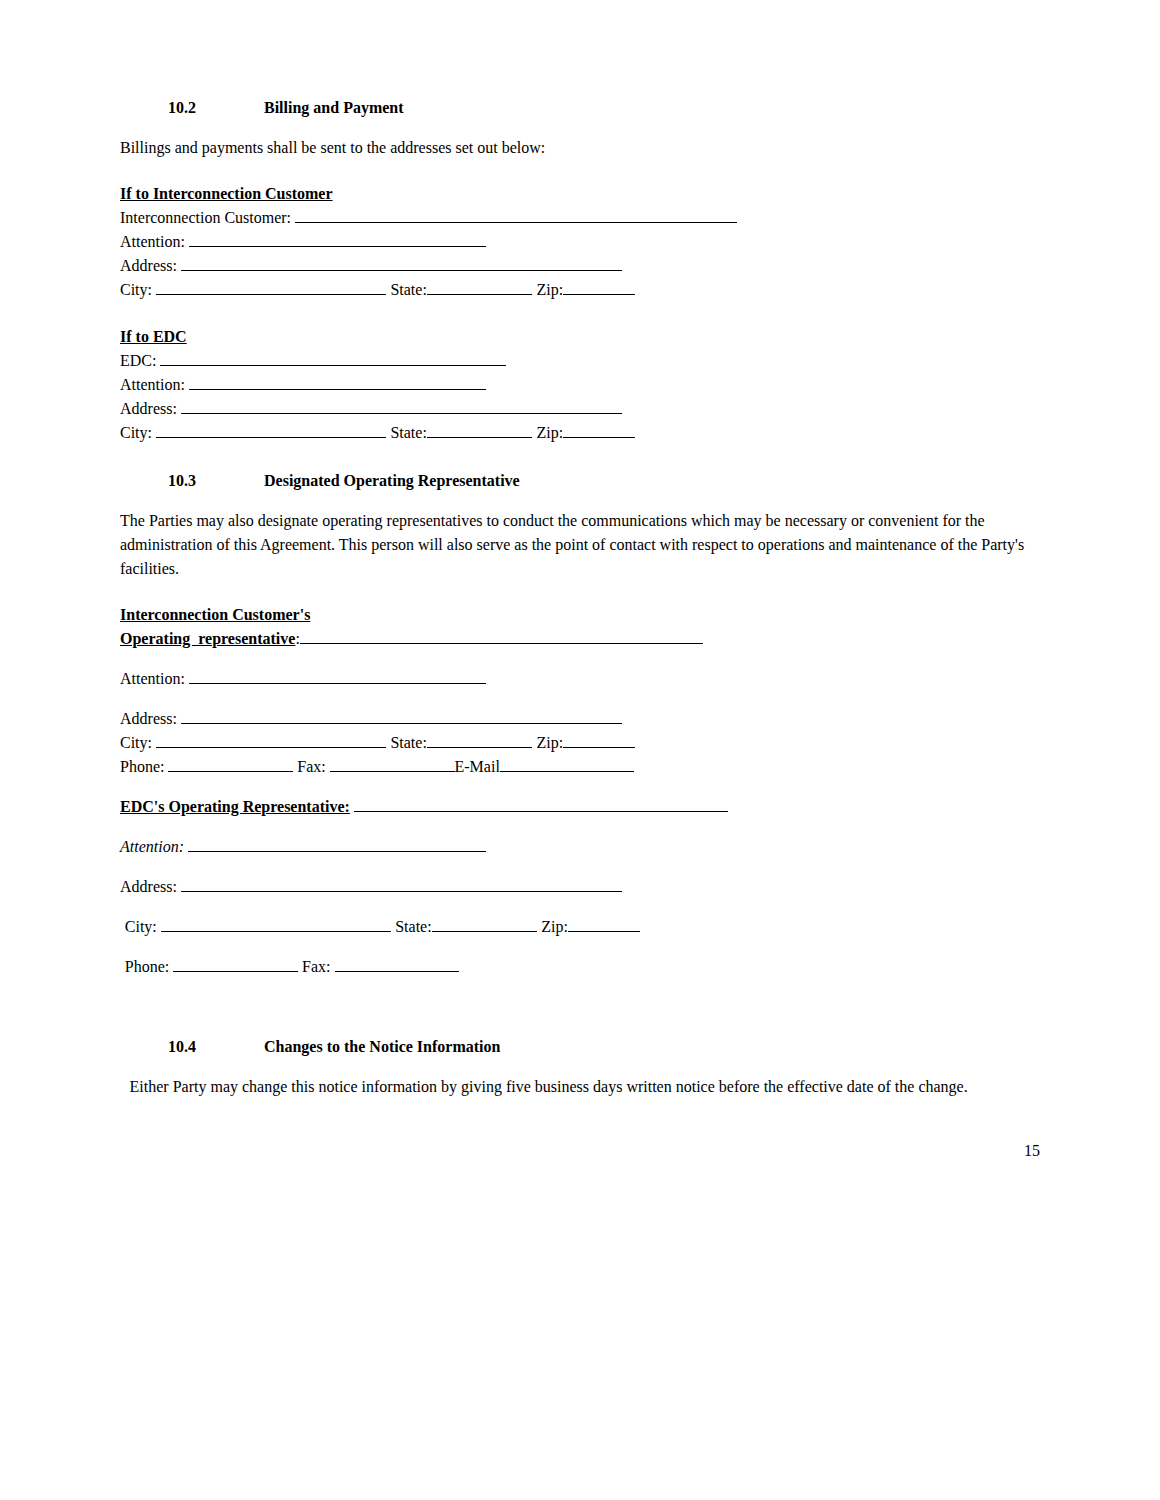10.2 Billing and Payment
Billings and payments shall be sent to the addresses set out below:
If to Interconnection Customer
Interconnection Customer:
Attention:
Address:
City: State: Zip:
If to EDC
EDC:
Attention:
Address:
City: State: Zip:
10.3 Designated Operating Representative
The Parties may also designate operating representatives to conduct the communications which may be necessary or convenient for the administration of this Agreement. This person will also serve as the point of contact with respect to operations and maintenance of the Party's facilities.
Interconnection Customer's
Operating representative:
Attention:
Address:
City: State: Zip:
Phone: Fax: E-Mail
EDC's Operating Representative:
Attention:
Address:
City: State: Zip:
Phone: Fax:
10.4 Changes to the Notice Information
Either Party may change this notice information by giving five business days written notice before the effective date of the change.
15